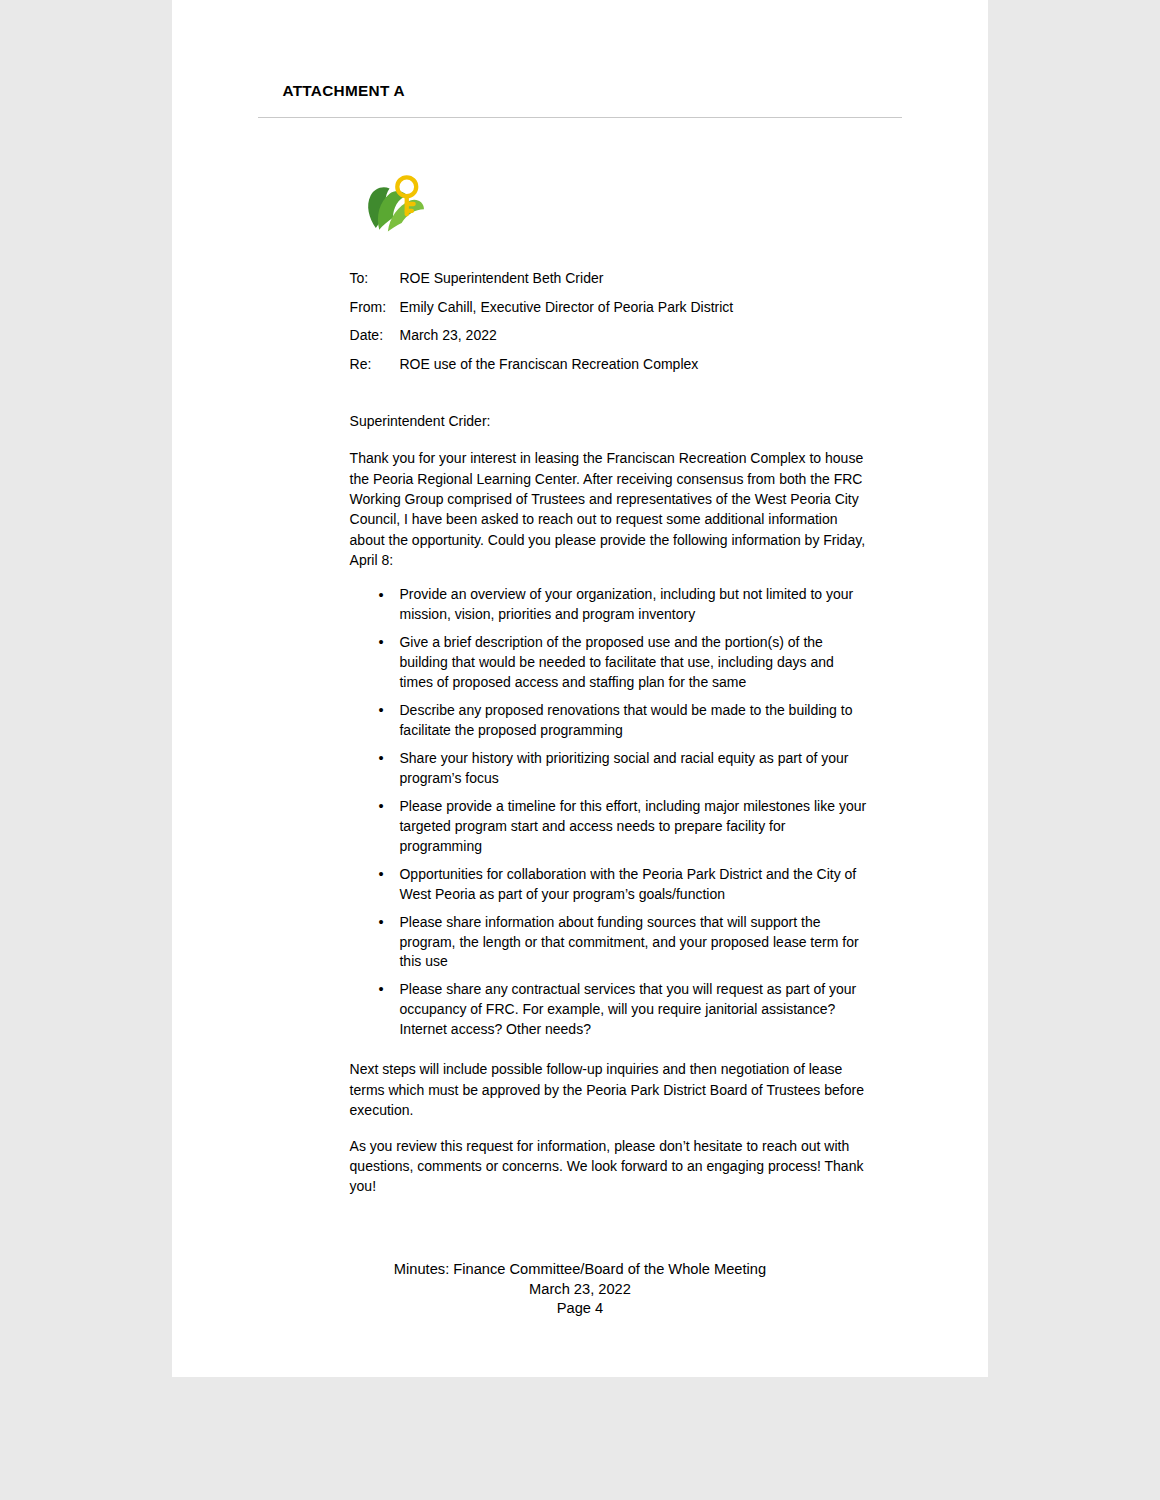ATTACHMENT A
| To: | ROE Superintendent Beth Crider |
| From: | Emily Cahill, Executive Director of Peoria Park District |
| Date: | March 23, 2022 |
| Re: | ROE use of the Franciscan Recreation Complex |
Superintendent Crider:
Thank you for your interest in leasing the Franciscan Recreation Complex to house the Peoria Regional Learning Center. After receiving consensus from both the FRC Working Group comprised of Trustees and representatives of the West Peoria City Council, I have been asked to reach out to request some additional information about the opportunity. Could you please provide the following information by Friday, April 8:
Provide an overview of your organization, including but not limited to your mission, vision, priorities and program inventory
Give a brief description of the proposed use and the portion(s) of the building that would be needed to facilitate that use, including days and times of proposed access and staffing plan for the same
Describe any proposed renovations that would be made to the building to facilitate the proposed programming
Share your history with prioritizing social and racial equity as part of your program’s focus
Please provide a timeline for this effort, including major milestones like your targeted program start and access needs to prepare facility for programming
Opportunities for collaboration with the Peoria Park District and the City of West Peoria as part of your program’s goals/function
Please share information about funding sources that will support the program, the length or that commitment, and your proposed lease term for this use
Please share any contractual services that you will request as part of your occupancy of FRC. For example, will you require janitorial assistance? Internet access? Other needs?
Next steps will include possible follow-up inquiries and then negotiation of lease terms which must be approved by the Peoria Park District Board of Trustees before execution.
As you review this request for information, please don’t hesitate to reach out with questions, comments or concerns. We look forward to an engaging process! Thank you!
Minutes: Finance Committee/Board of the Whole Meeting
March 23, 2022
Page 4